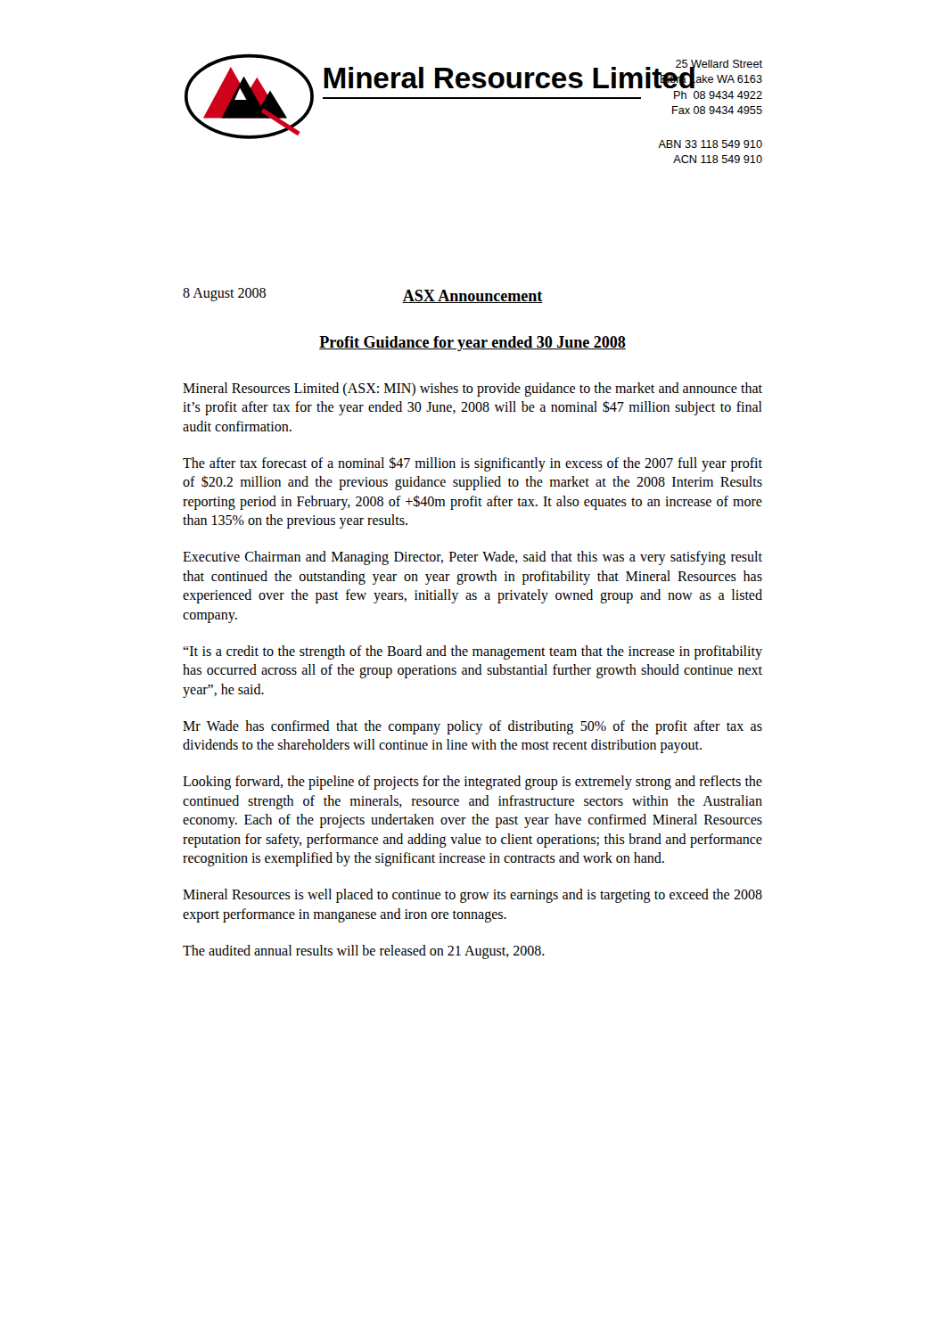Mineral Resources Limited
25 Wellard Street
Bibra Lake WA 6163
Ph 08 9434 4922
Fax 08 9434 4955
ABN 33 118 549 910
ACN 118 549 910
8 August 2008
ASX Announcement
Profit Guidance for year ended 30 June 2008
Mineral Resources Limited (ASX: MIN) wishes to provide guidance to the market and announce that it’s profit after tax for the year ended 30 June, 2008 will be a nominal $47 million subject to final audit confirmation.
The after tax forecast of a nominal $47 million is significantly in excess of the 2007 full year profit of $20.2 million and the previous guidance supplied to the market at the 2008 Interim Results reporting period in February, 2008 of +$40m profit after tax. It also equates to an increase of more than 135% on the previous year results.
Executive Chairman and Managing Director, Peter Wade, said that this was a very satisfying result that continued the outstanding year on year growth in profitability that Mineral Resources has experienced over the past few years, initially as a privately owned group and now as a listed company.
“It is a credit to the strength of the Board and the management team that the increase in profitability has occurred across all of the group operations and substantial further growth should continue next year”, he said.
Mr Wade has confirmed that the company policy of distributing 50% of the profit after tax as dividends to the shareholders will continue in line with the most recent distribution payout.
Looking forward, the pipeline of projects for the integrated group is extremely strong and reflects the continued strength of the minerals, resource and infrastructure sectors within the Australian economy. Each of the projects undertaken over the past year have confirmed Mineral Resources reputation for safety, performance and adding value to client operations; this brand and performance recognition is exemplified by the significant increase in contracts and work on hand.
Mineral Resources is well placed to continue to grow its earnings and is targeting to exceed the 2008 export performance in manganese and iron ore tonnages.
The audited annual results will be released on 21 August, 2008.